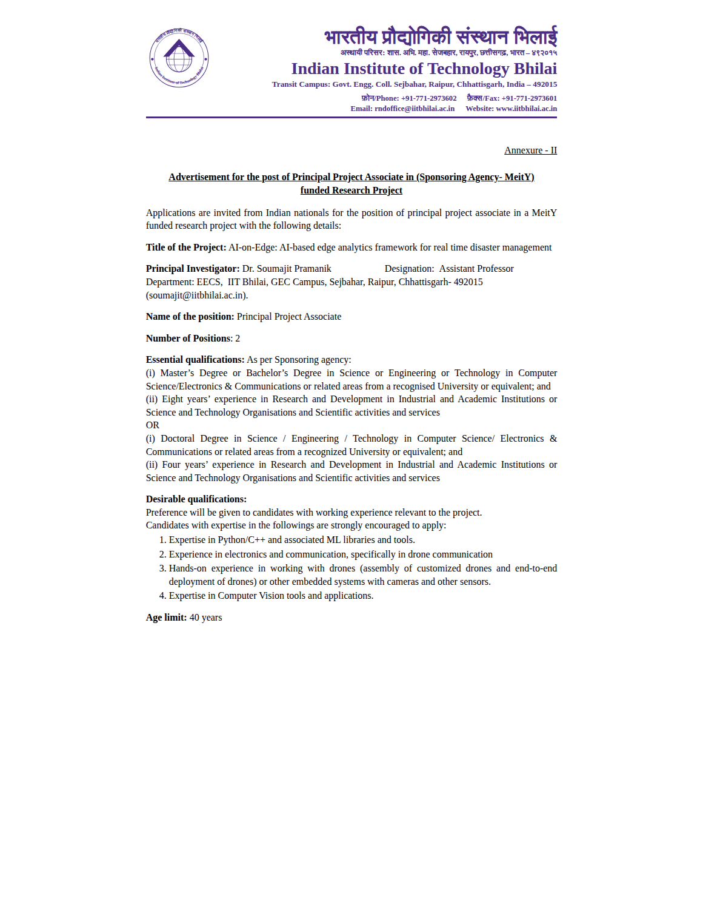भारतीय प्रौद्योगिकी संस्थान भिलाई Indian Institute of Technology Bhilai
भारतीय प्रौद्योगिकी संस्थान भिलाई
अस्थायी परिसर: शास. अभि. महा. सेजबहार, रायपुर, छत्तीसगढ़, भारत – ४९२०१५
Indian Institute of Technology Bhilai
Transit Campus: Govt. Engg. Coll. Sejbahar, Raipur, Chhattisgarh, India – 492015
फ़ोन/Phone: +91-771-2973602 फ़ैक्स/Fax: +91-771-2973601
Email: rndoffice@iitbhilai.ac.in Website: www.iitbhilai.ac.in
Annexure - II
Advertisement for the post of Principal Project Associate in (Sponsoring Agency- MeitY)
funded Research Project
Applications are invited from Indian nationals for the position of principal project associate in a MeitY funded research project with the following details:
Title of the Project: AI-on-Edge: AI-based edge analytics framework for real time disaster management
Principal Investigator: Dr. Soumajit Pramanik Designation: Assistant Professor
Department: EECS, IIT Bhilai, GEC Campus, Sejbahar, Raipur, Chhattisgarh- 492015
(soumajit@iitbhilai.ac.in).
Name of the position: Principal Project Associate
Number of Positions: 2
Essential qualifications: As per Sponsoring agency:
(i) Master’s Degree or Bachelor’s Degree in Science or Engineering or Technology in Computer Science/Electronics & Communications or related areas from a recognised University or equivalent; and
(ii) Eight years’ experience in Research and Development in Industrial and Academic Institutions or Science and Technology Organisations and Scientific activities and services
OR
(i) Doctoral Degree in Science / Engineering / Technology in Computer Science/ Electronics & Communications or related areas from a recognized University or equivalent; and
(ii) Four years’ experience in Research and Development in Industrial and Academic Institutions or Science and Technology Organisations and Scientific activities and services
Desirable qualifications:
Preference will be given to candidates with working experience relevant to the project.
Candidates with expertise in the followings are strongly encouraged to apply:
Expertise in Python/C++ and associated ML libraries and tools.
Experience in electronics and communication, specifically in drone communication
Hands-on experience in working with drones (assembly of customized drones and end-to-end deployment of drones) or other embedded systems with cameras and other sensors.
Expertise in Computer Vision tools and applications.
Age limit: 40 years